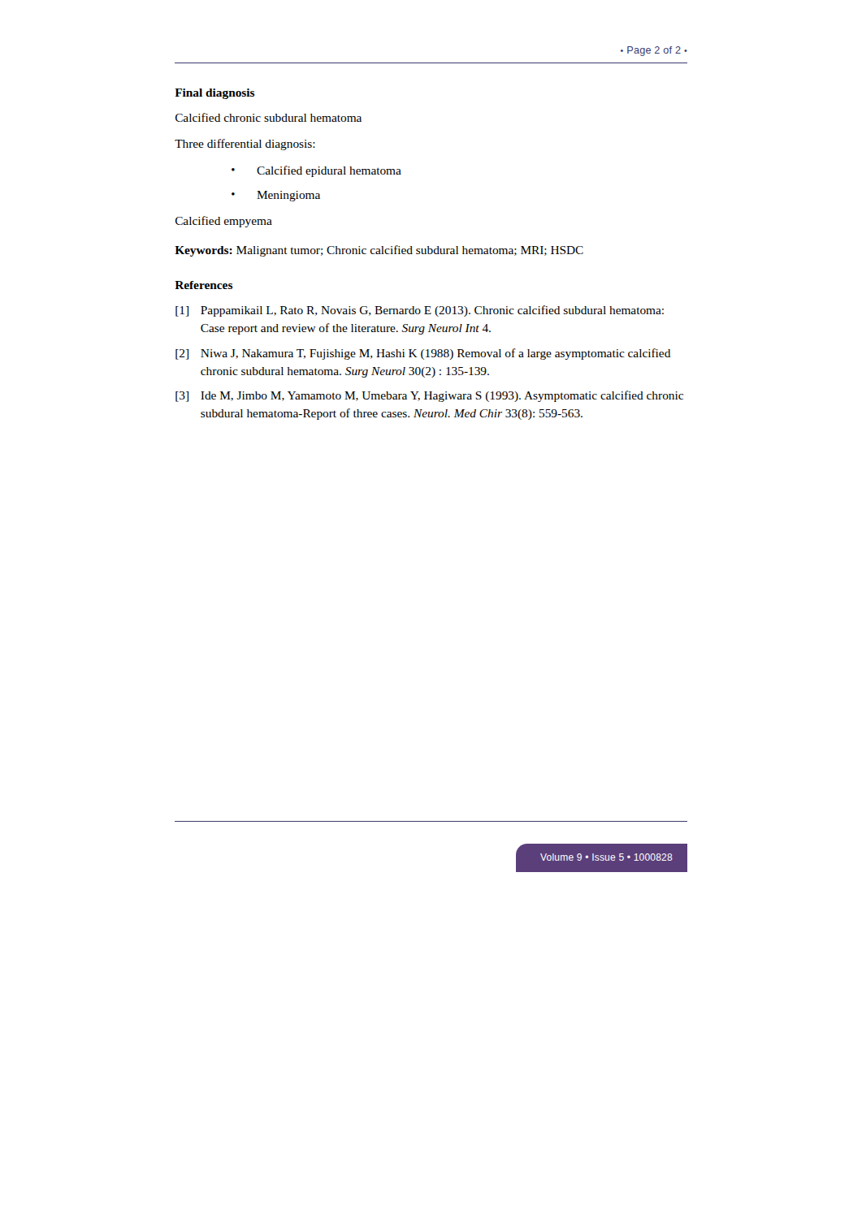• Page 2 of 2 •
Final diagnosis
Calcified chronic subdural hematoma
Three differential diagnosis:
Calcified epidural hematoma
Meningioma
Calcified empyema
Keywords: Malignant tumor; Chronic calcified subdural hematoma; MRI; HSDC
References
[1] Pappamikail L, Rato R, Novais G, Bernardo E (2013). Chronic calcified subdural hematoma: Case report and review of the literature. Surg Neurol Int 4.
[2] Niwa J, Nakamura T, Fujishige M, Hashi K (1988) Removal of a large asymptomatic calcified chronic subdural hematoma. Surg Neurol 30(2) : 135-139.
[3] Ide M, Jimbo M, Yamamoto M, Umebara Y, Hagiwara S (1993). Asymptomatic calcified chronic subdural hematoma-Report of three cases. Neurol. Med Chir 33(8): 559-563.
Volume 9 • Issue 5 • 1000828